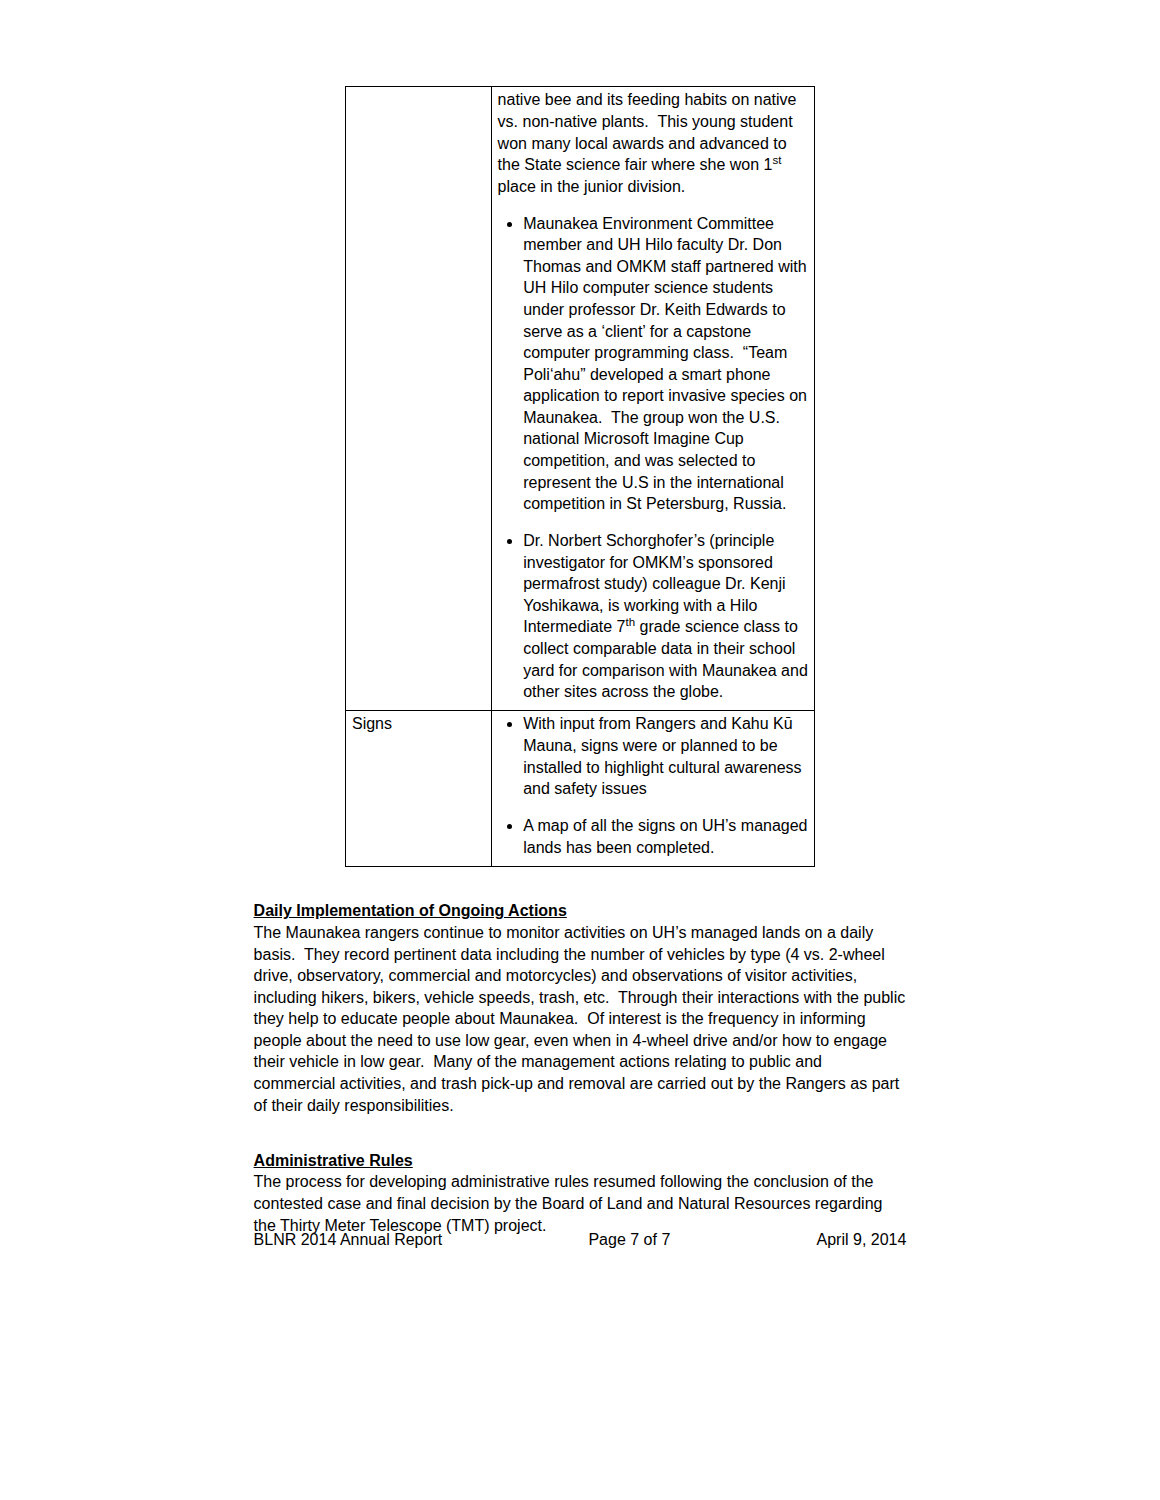| | native bee and its feeding habits on native vs. non-native plants. This young student won many local awards and advanced to the State science fair where she won 1 st place in the junior division. Maunakea Environment Committee member and UH Hilo faculty Dr. Don Thomas and OMKM staff partnered with UH Hilo computer science students under professor Dr. Keith Edwards to serve as a ‘client’ for a capstone computer programming class. “Team Poli‘ahu” developed a smart phone application to report invasive species on Maunakea. The group won the U.S. national Microsoft Imagine Cup competition, and was selected to represent the U.S in the international competition in St Petersburg, Russia. Dr. Norbert Schorghofer’s (principle investigator for OMKM’s sponsored permafrost study) colleague Dr. Kenji Yoshikawa, is working with a Hilo Intermediate 7 th grade science class to collect comparable data in their school yard for comparison with Maunakea and other sites across the globe. |
| Signs | With input from Rangers and Kahu Kū Mauna, signs were or planned to be installed to highlight cultural awareness and safety issues A map of all the signs on UH’s managed lands has been completed. |
Daily Implementation of Ongoing Actions
The Maunakea rangers continue to monitor activities on UH’s managed lands on a daily basis. They record pertinent data including the number of vehicles by type (4 vs. 2-wheel drive, observatory, commercial and motorcycles) and observations of visitor activities, including hikers, bikers, vehicle speeds, trash, etc. Through their interactions with the public they help to educate people about Maunakea. Of interest is the frequency in informing people about the need to use low gear, even when in 4-wheel drive and/or how to engage their vehicle in low gear. Many of the management actions relating to public and commercial activities, and trash pick-up and removal are carried out by the Rangers as part of their daily responsibilities.
Administrative Rules
The process for developing administrative rules resumed following the conclusion of the contested case and final decision by the Board of Land and Natural Resources regarding the Thirty Meter Telescope (TMT) project.
BLNR 2014 Annual Report Page 7 of 7 April 9, 2014